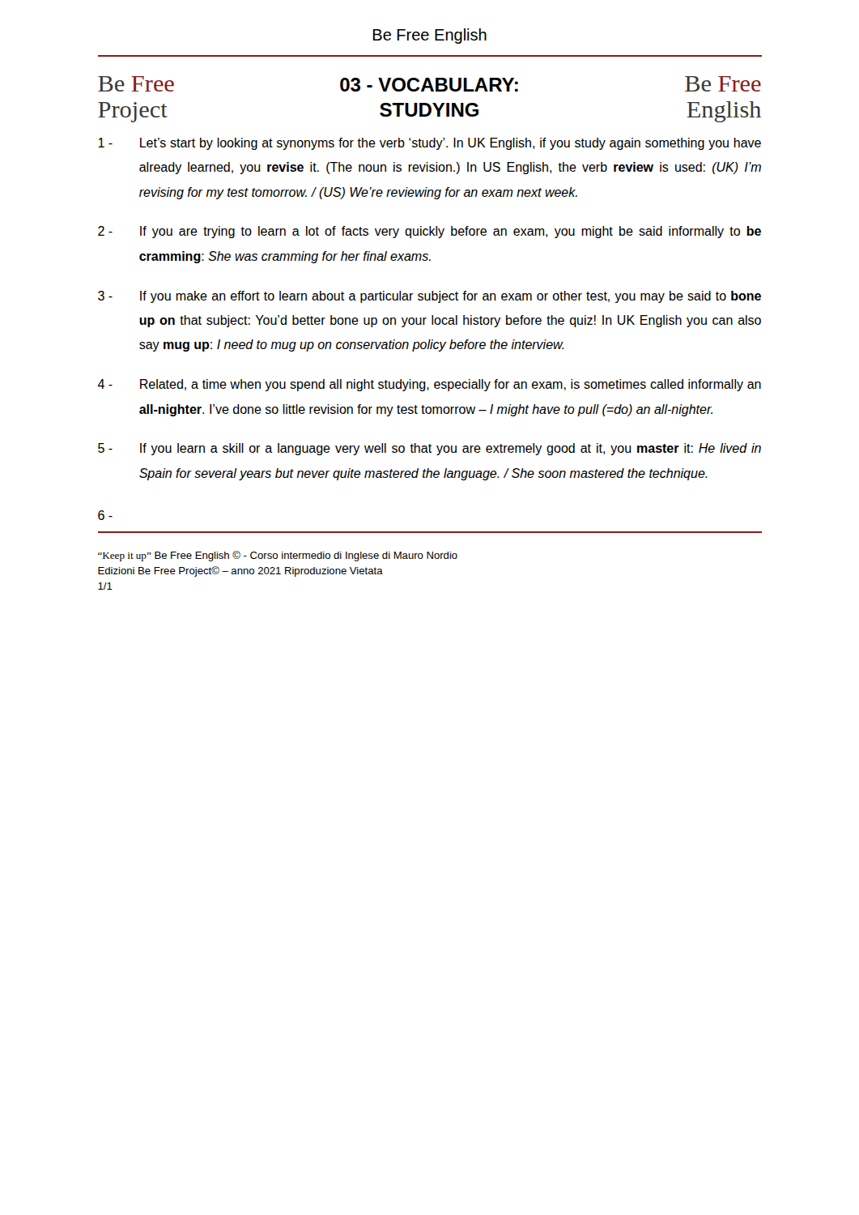Be Free English
Be Free
Project
03 - VOCABULARY:
STUDYING
Be Free
English
Let’s start by looking at synonyms for the verb ‘study’. In UK English, if you study again something you have already learned, you revise it. (The noun is revision.) In US English, the verb review is used: (UK) I’m revising for my test tomorrow. / (US) We’re reviewing for an exam next week.
If you are trying to learn a lot of facts very quickly before an exam, you might be said informally to be cramming: She was cramming for her final exams.
If you make an effort to learn about a particular subject for an exam or other test, you may be said to bone up on that subject: You’d better bone up on your local history before the quiz! In UK English you can also say mug up: I need to mug up on conservation policy before the interview.
Related, a time when you spend all night studying, especially for an exam, is sometimes called informally an all-nighter. I’ve done so little revision for my test tomorrow – I might have to pull (=do) an all-nighter.
If you learn a skill or a language very well so that you are extremely good at it, you master it: He lived in Spain for several years but never quite mastered the language. / She soon mastered the technique.
6 -
“Keep it up” Be Free English © - Corso intermedio di Inglese di Mauro Nordio
Edizioni Be Free Project© – anno 2021 Riproduzione Vietata
1/1